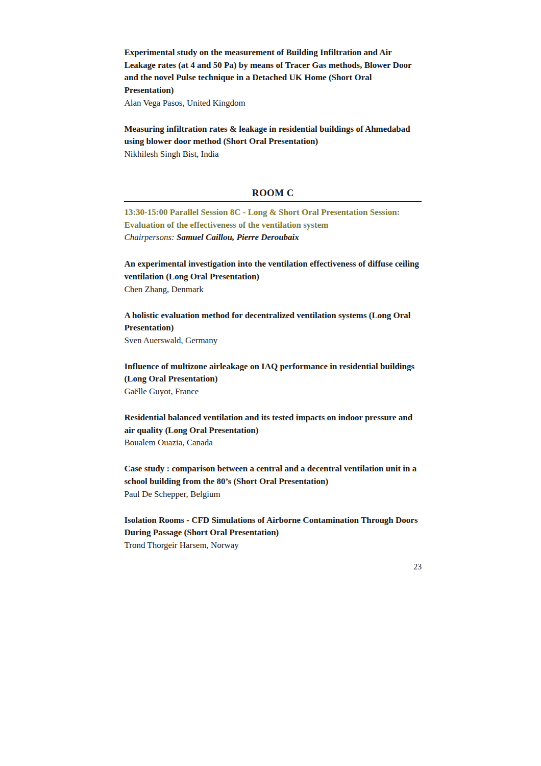Experimental study on the measurement of Building Infiltration and Air Leakage rates (at 4 and 50 Pa) by means of Tracer Gas methods, Blower Door and the novel Pulse technique in a Detached UK Home (Short Oral Presentation)
Alan Vega Pasos, United Kingdom
Measuring infiltration rates & leakage in residential buildings of Ahmedabad using blower door method (Short Oral Presentation)
Nikhilesh Singh Bist, India
ROOM C
13:30-15:00 Parallel Session 8C - Long & Short Oral Presentation Session: Evaluation of the effectiveness of the ventilation system
Chairpersons: Samuel Caillou, Pierre Deroubaix
An experimental investigation into the ventilation effectiveness of diffuse ceiling ventilation (Long Oral Presentation)
Chen Zhang, Denmark
A holistic evaluation method for decentralized ventilation systems (Long Oral Presentation)
Sven Auerswald, Germany
Influence of multizone airleakage on IAQ performance in residential buildings (Long Oral Presentation)
Gaëlle Guyot, France
Residential balanced ventilation and its tested impacts on indoor pressure and air quality (Long Oral Presentation)
Boualem Ouazia, Canada
Case study : comparison between a central and a decentral ventilation unit in a school building from the 80’s (Short Oral Presentation)
Paul De Schepper, Belgium
Isolation Rooms - CFD Simulations of Airborne Contamination Through Doors During Passage (Short Oral Presentation)
Trond Thorgeir Harsem, Norway
23